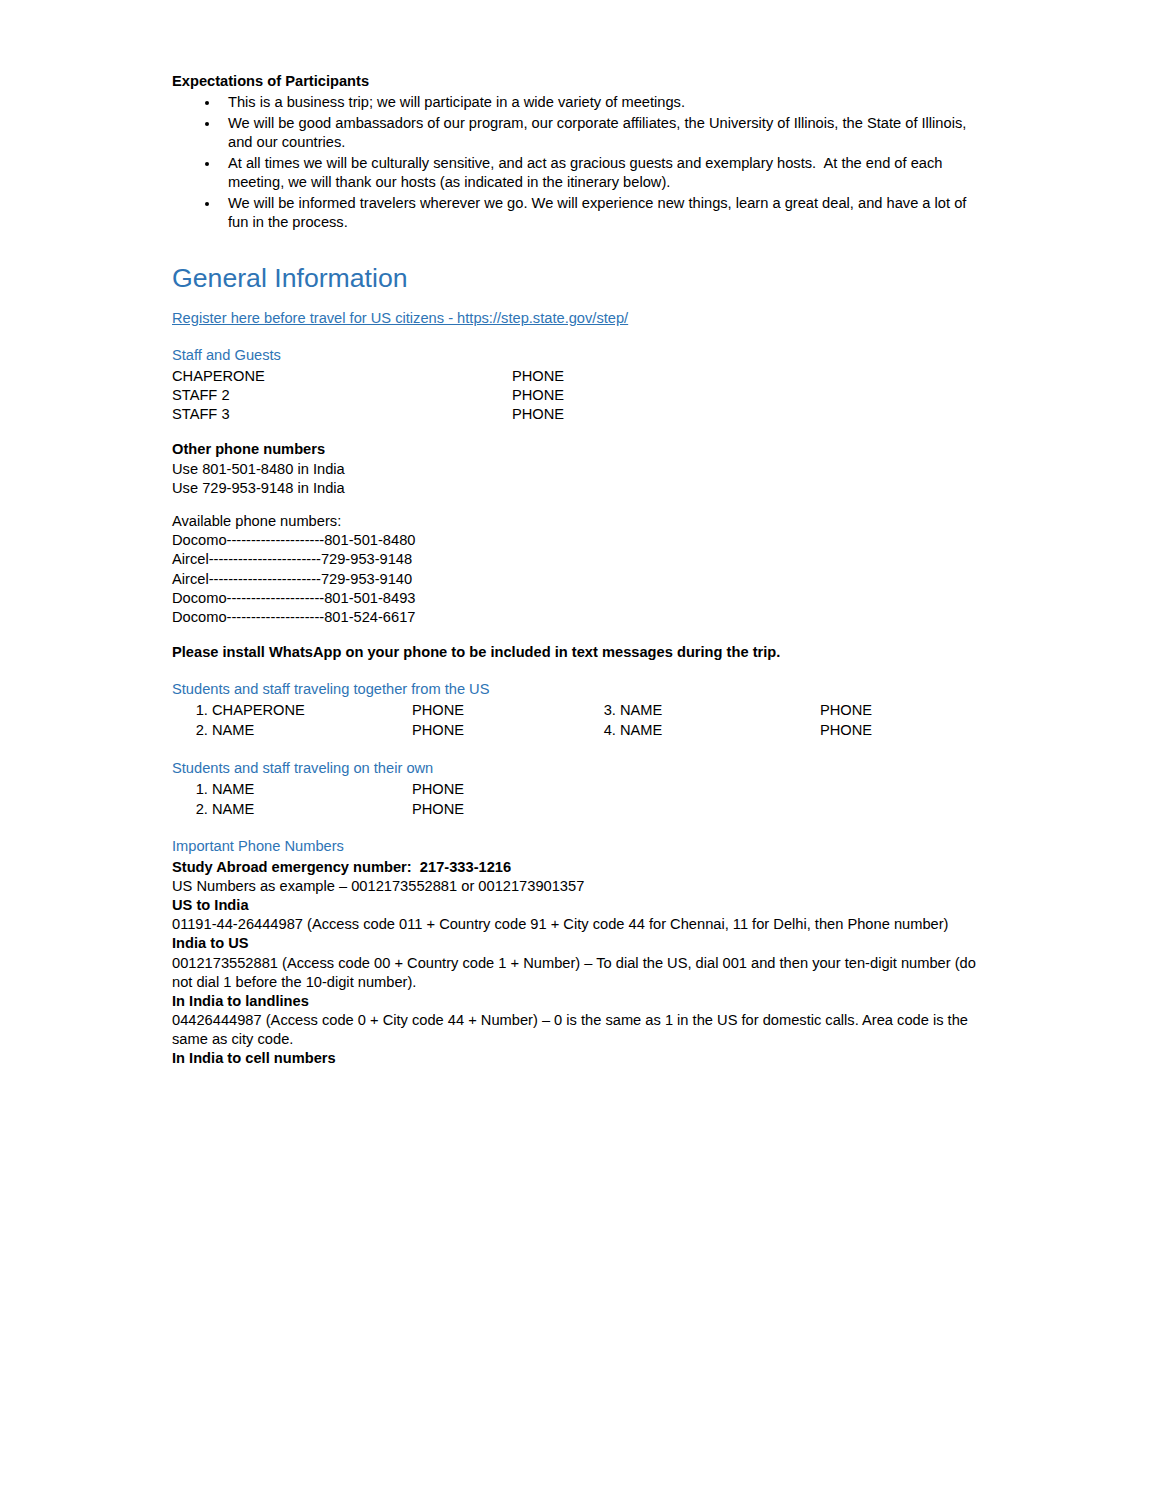Expectations of Participants
This is a business trip; we will participate in a wide variety of meetings.
We will be good ambassadors of our program, our corporate affiliates, the University of Illinois, the State of Illinois, and our countries.
At all times we will be culturally sensitive, and act as gracious guests and exemplary hosts. At the end of each meeting, we will thank our hosts (as indicated in the itinerary below).
We will be informed travelers wherever we go. We will experience new things, learn a great deal, and have a lot of fun in the process.
General Information
Register here before travel for US citizens - https://step.state.gov/step/
Staff and Guests
| CHAPERONE | PHONE |
| STAFF 2 | PHONE |
| STAFF 3 | PHONE |
Other phone numbers
Use 801-501-8480 in India
Use 729-953-9148 in India
Available phone numbers:
Docomo--------------------801-501-8480
Aircel-----------------------729-953-9148
Aircel-----------------------729-953-9140
Docomo--------------------801-501-8493
Docomo--------------------801-524-6617
Please install WhatsApp on your phone to be included in text messages during the trip.
Students and staff traveling together from the US
CHAPERONEPHONE
NAMEPHONE
NAMEPHONE
NAMEPHONE
Students and staff traveling on their own
NAMEPHONE
NAMEPHONE
Important Phone Numbers
Study Abroad emergency number: 217-333-1216
US Numbers as example – 0012173552881 or 0012173901357
US to India
01191-44-26444987 (Access code 011 + Country code 91 + City code 44 for Chennai, 11 for Delhi, then Phone number)
India to US
0012173552881 (Access code 00 + Country code 1 + Number) – To dial the US, dial 001 and then your ten-digit number (do not dial 1 before the 10-digit number).
In India to landlines
04426444987 (Access code 0 + City code 44 + Number) – 0 is the same as 1 in the US for domestic calls. Area code is the same as city code.
In India to cell numbers